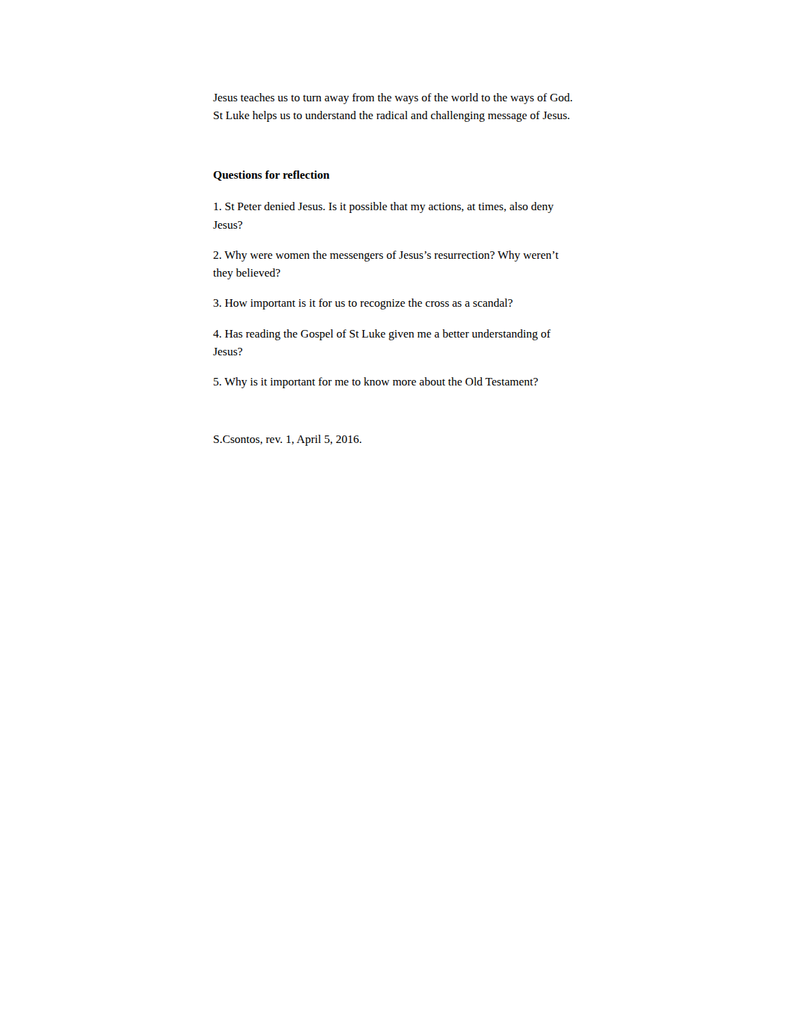Jesus teaches us to turn away from the ways of the world to the ways of God. St Luke helps us to understand the radical and challenging message of Jesus.
Questions for reflection
1. St Peter denied Jesus. Is it possible that my actions, at times, also deny Jesus?
2. Why were women the messengers of Jesus’s resurrection? Why weren’t they believed?
3. How important is it for us to recognize the cross as a scandal?
4. Has reading the Gospel of St Luke given me a better understanding of Jesus?
5. Why is it important for me to know more about the Old Testament?
S.Csontos, rev. 1, April 5, 2016.